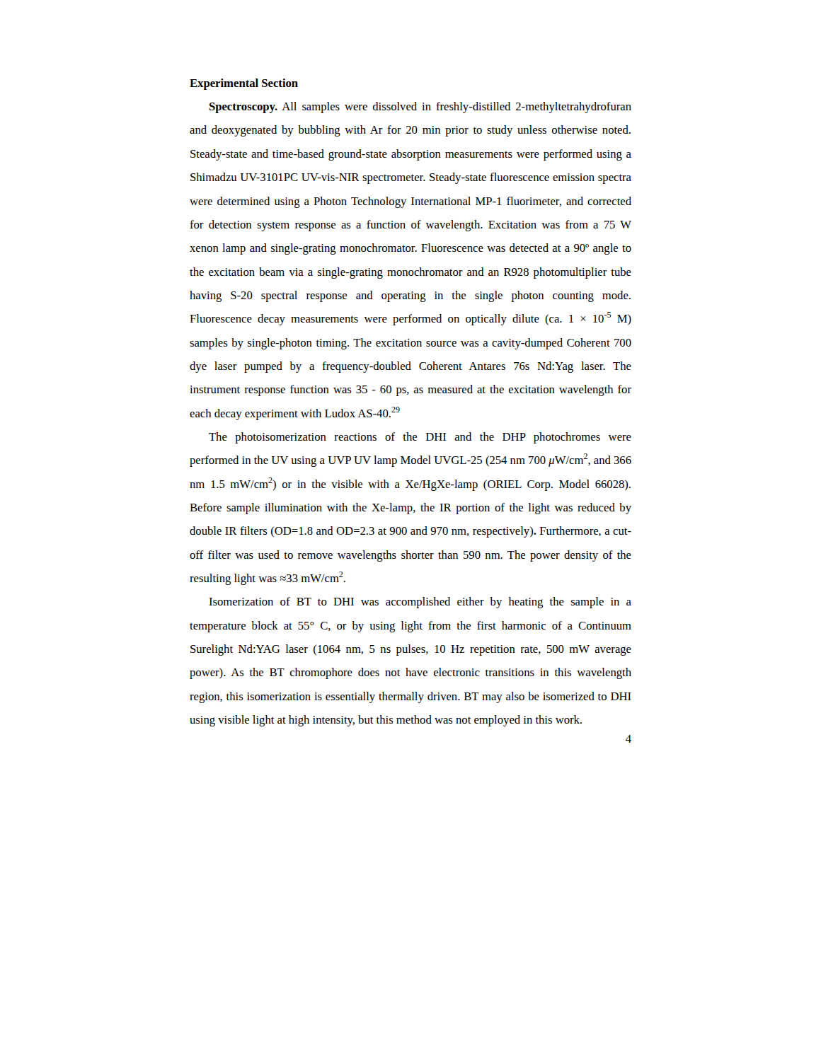Experimental Section
Spectroscopy. All samples were dissolved in freshly-distilled 2-methyltetrahydrofuran and deoxygenated by bubbling with Ar for 20 min prior to study unless otherwise noted. Steady-state and time-based ground-state absorption measurements were performed using a Shimadzu UV-3101PC UV-vis-NIR spectrometer. Steady-state fluorescence emission spectra were determined using a Photon Technology International MP-1 fluorimeter, and corrected for detection system response as a function of wavelength. Excitation was from a 75 W xenon lamp and single-grating monochromator. Fluorescence was detected at a 90º angle to the excitation beam via a single-grating monochromator and an R928 photomultiplier tube having S-20 spectral response and operating in the single photon counting mode. Fluorescence decay measurements were performed on optically dilute (ca. 1 × 10-5 M) samples by single-photon timing. The excitation source was a cavity-dumped Coherent 700 dye laser pumped by a frequency-doubled Coherent Antares 76s Nd:Yag laser. The instrument response function was 35 - 60 ps, as measured at the excitation wavelength for each decay experiment with Ludox AS-40.29
The photoisomerization reactions of the DHI and the DHP photochromes were performed in the UV using a UVP UV lamp Model UVGL-25 (254 nm 700 μ W/cm2, and 366 nm 1.5 mW/cm2) or in the visible with a Xe/HgXe-lamp (ORIEL Corp. Model 66028). Before sample illumination with the Xe-lamp, the IR portion of the light was reduced by double IR filters (OD=1.8 and OD=2.3 at 900 and 970 nm, respectively). Furthermore, a cut-off filter was used to remove wavelengths shorter than 590 nm. The power density of the resulting light was ≈33 mW/cm2.
Isomerization of BT to DHI was accomplished either by heating the sample in a temperature block at 55° C, or by using light from the first harmonic of a Continuum Surelight Nd:YAG laser (1064 nm, 5 ns pulses, 10 Hz repetition rate, 500 mW average power). As the BT chromophore does not have electronic transitions in this wavelength region, this isomerization is essentially thermally driven. BT may also be isomerized to DHI using visible light at high intensity, but this method was not employed in this work.
4